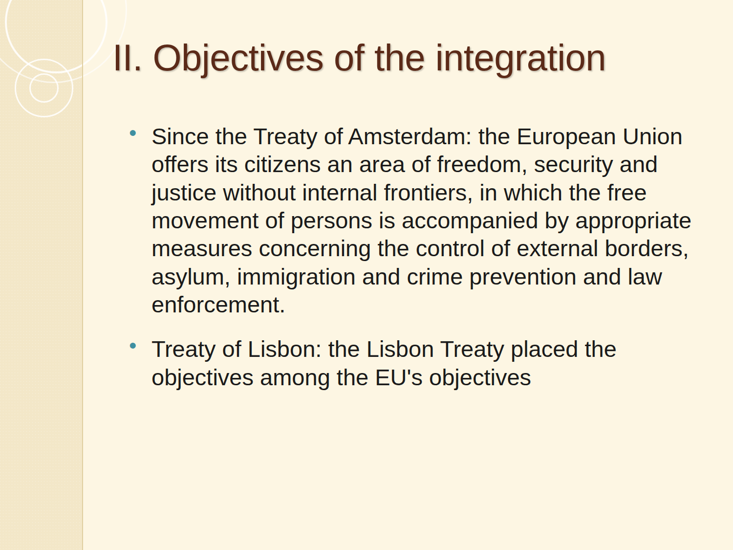II. Objectives of the integration
Since the Treaty of Amsterdam: the European Union offers its citizens an area of freedom, security and justice without internal frontiers, in which the free movement of persons is accompanied by appropriate measures concerning the control of external borders, asylum, immigration and crime prevention and law enforcement.
Treaty of Lisbon: the Lisbon Treaty placed the objectives among the EU's objectives